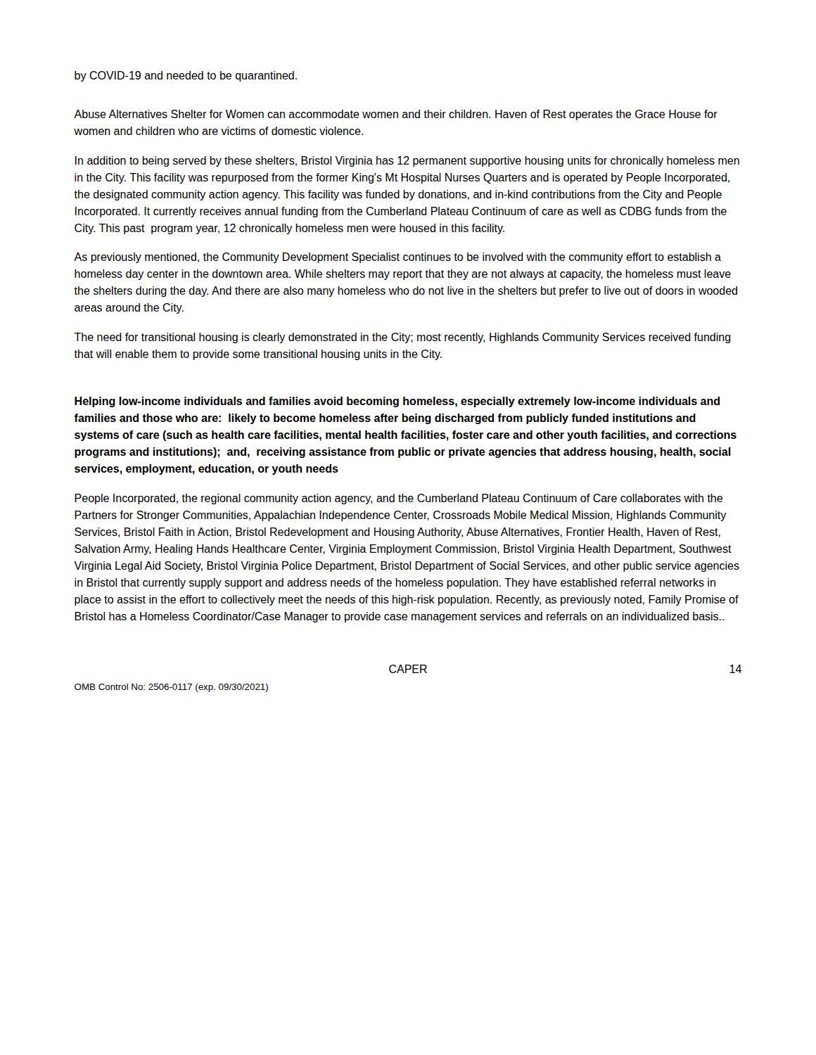by COVID-19 and needed to be quarantined.
Abuse Alternatives Shelter for Women can accommodate women and their children. Haven of Rest operates the Grace House for women and children who are victims of domestic violence.
In addition to being served by these shelters, Bristol Virginia has 12 permanent supportive housing units for chronically homeless men in the City. This facility was repurposed from the former King's Mt Hospital Nurses Quarters and is operated by People Incorporated, the designated community action agency. This facility was funded by donations, and in-kind contributions from the City and People Incorporated. It currently receives annual funding from the Cumberland Plateau Continuum of care as well as CDBG funds from the City. This past program year, 12 chronically homeless men were housed in this facility.
As previously mentioned, the Community Development Specialist continues to be involved with the community effort to establish a homeless day center in the downtown area. While shelters may report that they are not always at capacity, the homeless must leave the shelters during the day. And there are also many homeless who do not live in the shelters but prefer to live out of doors in wooded areas around the City.
The need for transitional housing is clearly demonstrated in the City; most recently, Highlands Community Services received funding that will enable them to provide some transitional housing units in the City.
Helping low-income individuals and families avoid becoming homeless, especially extremely low-income individuals and families and those who are: likely to become homeless after being discharged from publicly funded institutions and systems of care (such as health care facilities, mental health facilities, foster care and other youth facilities, and corrections programs and institutions); and, receiving assistance from public or private agencies that address housing, health, social services, employment, education, or youth needs
People Incorporated, the regional community action agency, and the Cumberland Plateau Continuum of Care collaborates with the Partners for Stronger Communities, Appalachian Independence Center, Crossroads Mobile Medical Mission, Highlands Community Services, Bristol Faith in Action, Bristol Redevelopment and Housing Authority, Abuse Alternatives, Frontier Health, Haven of Rest, Salvation Army, Healing Hands Healthcare Center, Virginia Employment Commission, Bristol Virginia Health Department, Southwest Virginia Legal Aid Society, Bristol Virginia Police Department, Bristol Department of Social Services, and other public service agencies in Bristol that currently supply support and address needs of the homeless population. They have established referral networks in place to assist in the effort to collectively meet the needs of this high-risk population. Recently, as previously noted, Family Promise of Bristol has a Homeless Coordinator/Case Manager to provide case management services and referrals on an individualized basis..
CAPER 14
OMB Control No: 2506-0117 (exp. 09/30/2021)